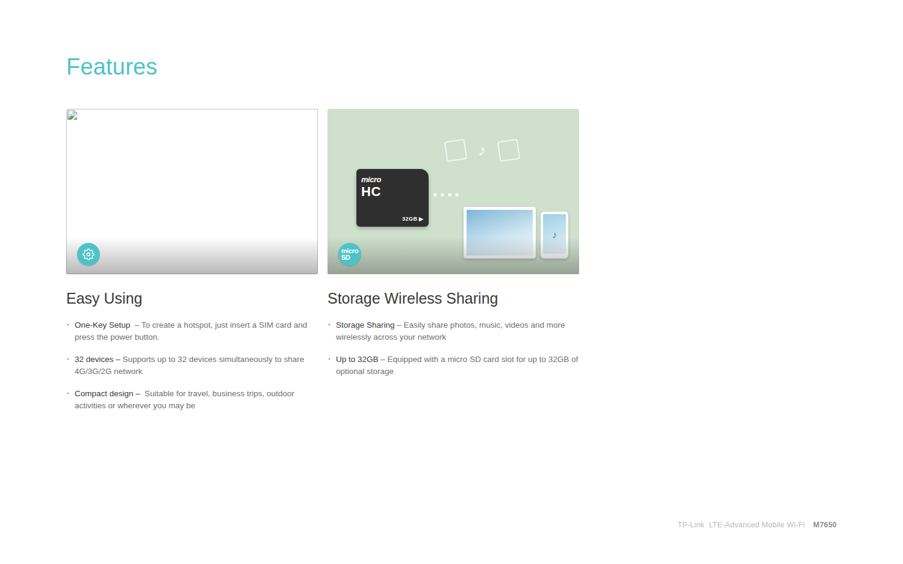Features
Easy Using
One-Key Setup – To create a hotspot, just insert a SIM card and press the power button.
32 devices – Supports up to 32 devices simultaneously to share 4G/3G/2G network
Compact design – Suitable for travel, business trips, outdoor activities or wherever you may be
micro
HC
32GB ▶
♪
♪
micro
SD
Storage Wireless Sharing
Storage Sharing – Easily share photos, music, videos and more wirelessly across your network
Up to 32GB – Equipped with a micro SD card slot for up to 32GB of optional storage
TP-Link LTE-Advanced Mobile Wi-Fi M7650